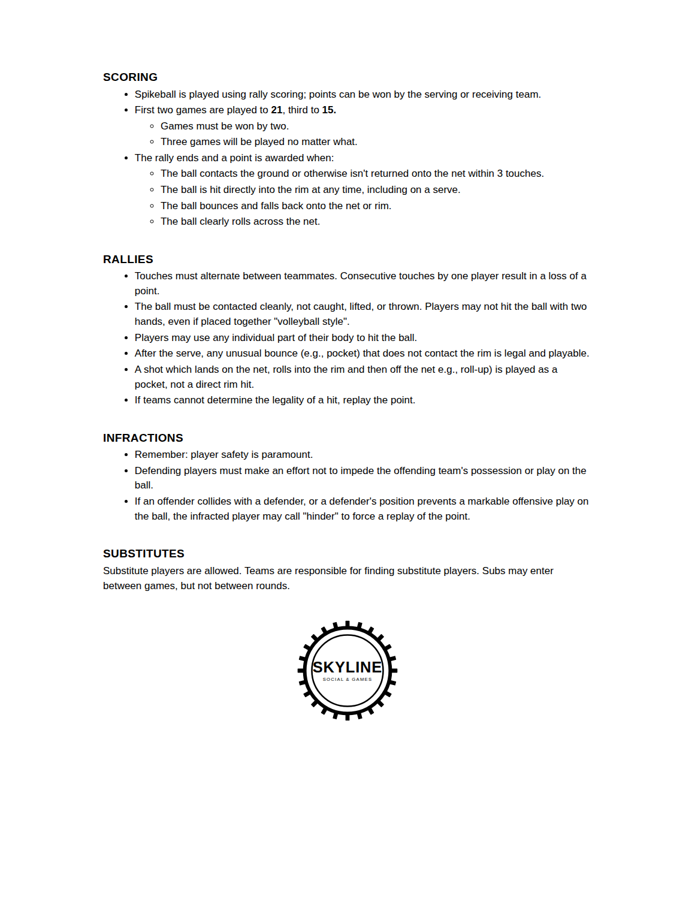SCORING
Spikeball is played using rally scoring; points can be won by the serving or receiving team.
First two games are played to 21, third to 15.
Games must be won by two.
Three games will be played no matter what.
The rally ends and a point is awarded when:
The ball contacts the ground or otherwise isn't returned onto the net within 3 touches.
The ball is hit directly into the rim at any time, including on a serve.
The ball bounces and falls back onto the net or rim.
The ball clearly rolls across the net.
RALLIES
Touches must alternate between teammates. Consecutive touches by one player result in a loss of a point.
The ball must be contacted cleanly, not caught, lifted, or thrown. Players may not hit the ball with two hands, even if placed together "volleyball style".
Players may use any individual part of their body to hit the ball.
After the serve, any unusual bounce (e.g., pocket) that does not contact the rim is legal and playable.
A shot which lands on the net, rolls into the rim and then off the net e.g., roll-up) is played as a pocket, not a direct rim hit.
If teams cannot determine the legality of a hit, replay the point.
INFRACTIONS
Remember: player safety is paramount.
Defending players must make an effort not to impede the offending team's possession or play on the ball.
If an offender collides with a defender, or a defender's position prevents a markable offensive play on the ball, the infracted player may call "hinder" to force a replay of the point.
SUBSTITUTES
Substitute players are allowed. Teams are responsible for finding substitute players. Subs may enter between games, but not between rounds.
SKYLINE SOCIAL & GAMES